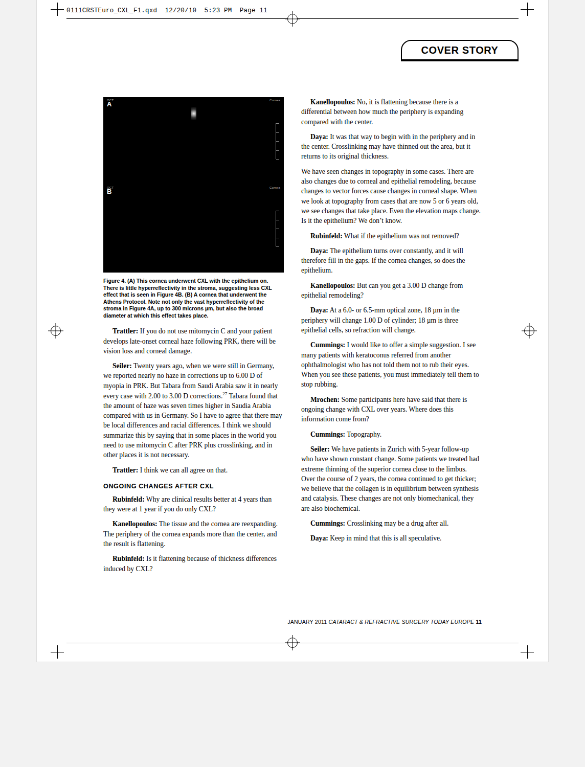0111CRSTEuro_CXL_F1.qxd 12/20/10 5:23 PM Page 11
COVER STORY
OCT Cornea
A
OCT Cornea
B
Figure 4. (A) This cornea underwent CXL with the epithelium on. There is little hyperreflectivity in the stroma, suggesting less CXL effect that is seen in Figure 4B. (B) A cornea that underwent the Athens Protocol. Note not only the vast hyperreflectivity of the stroma in Figure 4A, up to 300 microns µm, but also the broad diameter at which this effect takes place.
Trattler: If you do not use mitomycin C and your patient develops late-onset corneal haze following PRK, there will be vision loss and corneal damage.
Seiler: Twenty years ago, when we were still in Germany, we reported nearly no haze in corrections up to 6.00 D of myopia in PRK. But Tabara from Saudi Arabia saw it in nearly every case with 2.00 to 3.00 D corrections.27 Tabara found that the amount of haze was seven times higher in Saudia Arabia compared with us in Germany. So I have to agree that there may be local differences and racial differences. I think we should summarize this by saying that in some places in the world you need to use mitomycin C after PRK plus crosslinking, and in other places it is not necessary.
Trattler: I think we can all agree on that.
ONGOING CHANGES AFTER CXL
Rubinfeld: Why are clinical results better at 4 years than they were at 1 year if you do only CXL?
Kanellopoulos: The tissue and the cornea are reexpanding. The periphery of the cornea expands more than the center, and the result is flattening.
Rubinfeld: Is it flattening because of thickness differences induced by CXL?
Kanellopoulos: No, it is flattening because there is a differential between how much the periphery is expanding compared with the center.
Daya: It was that way to begin with in the periphery and in the center. Crosslinking may have thinned out the area, but it returns to its original thickness.
We have seen changes in topography in some cases. There are also changes due to corneal and epithelial remodeling, because changes to vector forces cause changes in corneal shape. When we look at topography from cases that are now 5 or 6 years old, we see changes that take place. Even the elevation maps change. Is it the epithelium? We don’t know.
Rubinfeld: What if the epithelium was not removed?
Daya: The epithelium turns over constantly, and it will therefore fill in the gaps. If the cornea changes, so does the epithelium.
Kanellopoulos: But can you get a 3.00 D change from epithelial remodeling?
Daya: At a 6.0- or 6.5-mm optical zone, 18 µm in the periphery will change 1.00 D of cylinder; 18 µm is three epithelial cells, so refraction will change.
Cummings: I would like to offer a simple suggestion. I see many patients with keratoconus referred from another ophthalmologist who has not told them not to rub their eyes. When you see these patients, you must immediately tell them to stop rubbing.
Mrochen: Some participants here have said that there is ongoing change with CXL over years. Where does this information come from?
Cummings: Topography.
Seiler: We have patients in Zurich with 5-year follow-up who have shown constant change. Some patients we treated had extreme thinning of the superior cornea close to the limbus. Over the course of 2 years, the cornea continued to get thicker; we believe that the collagen is in equilibrium between synthesis and catalysis. These changes are not only biomechanical, they are also biochemical.
Cummings: Crosslinking may be a drug after all.
Daya: Keep in mind that this is all speculative.
JANUARY 2011 CATARACT & REFRACTIVE SURGERY TODAY EUROPE 11